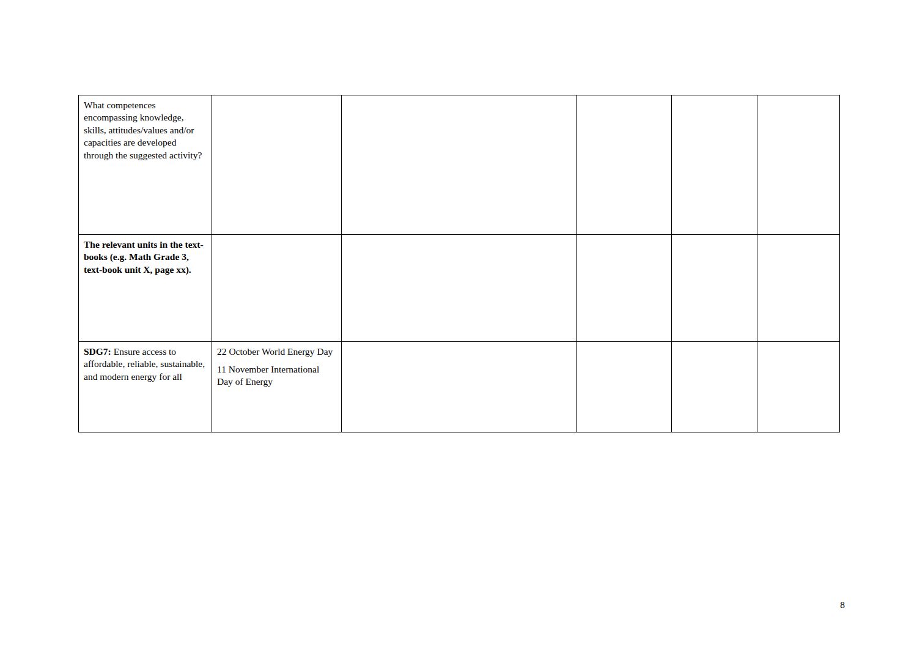| What competences encompassing knowledge, skills, attitudes/values and/or capacities are developed through the suggested activity? | | | | | |
| The relevant units in the text-books (e.g. Math Grade 3, text-book unit X, page xx). | | | | | |
| SDG7: Ensure access to affordable, reliable, sustainable, and modern energy for all | 22 October World Energy Day 11 November International Day of Energy | | | | |
8